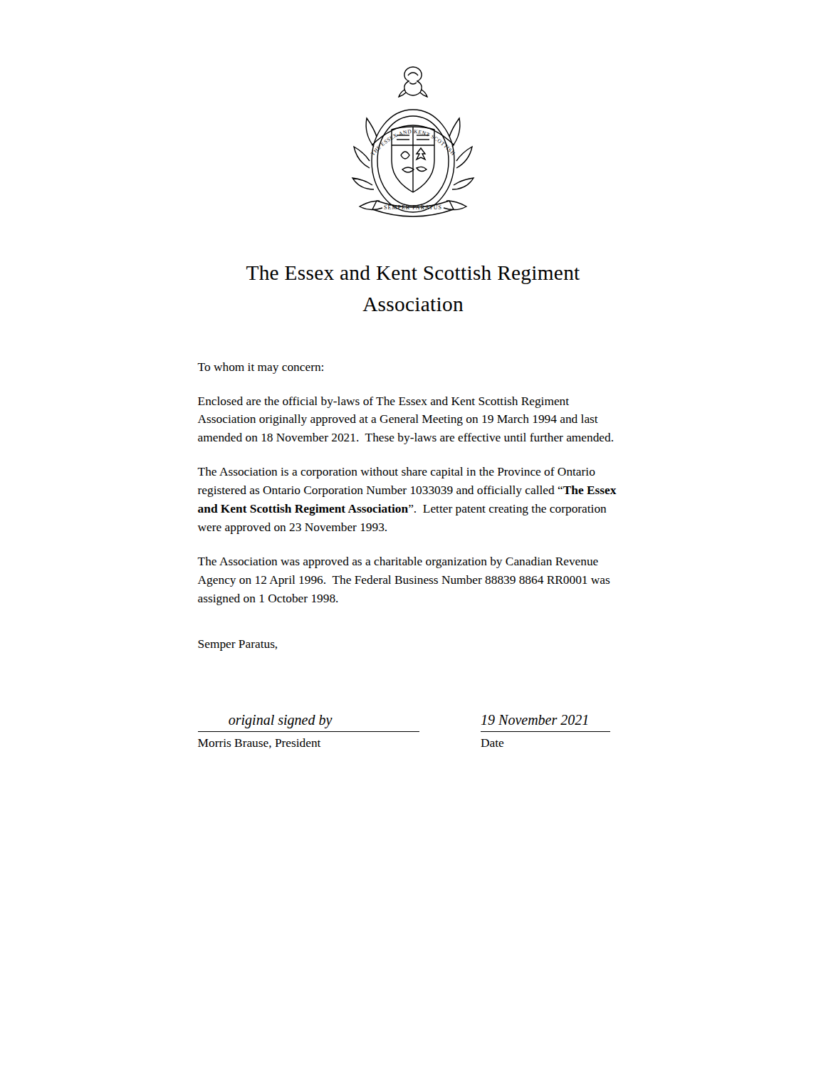The Essex and Kent Scottish regimental badge THE ESSEX AND KENT SCOTTISH SEMPER PARATUS
The Essex and Kent Scottish Regiment Association
To whom it may concern:
Enclosed are the official by-laws of The Essex and Kent Scottish Regiment Association originally approved at a General Meeting on 19 March 1994 and last amended on 18 November 2021. These by-laws are effective until further amended.
The Association is a corporation without share capital in the Province of Ontario registered as Ontario Corporation Number 1033039 and officially called “The Essex and Kent Scottish Regiment Association”. Letter patent creating the corporation were approved on 23 November 1993.
The Association was approved as a charitable organization by Canadian Revenue Agency on 12 April 1996. The Federal Business Number 88839 8864 RR0001 was assigned on 1 October 1998.
Semper Paratus,
original signed by
19 November 2021
Morris Brause, President
Date